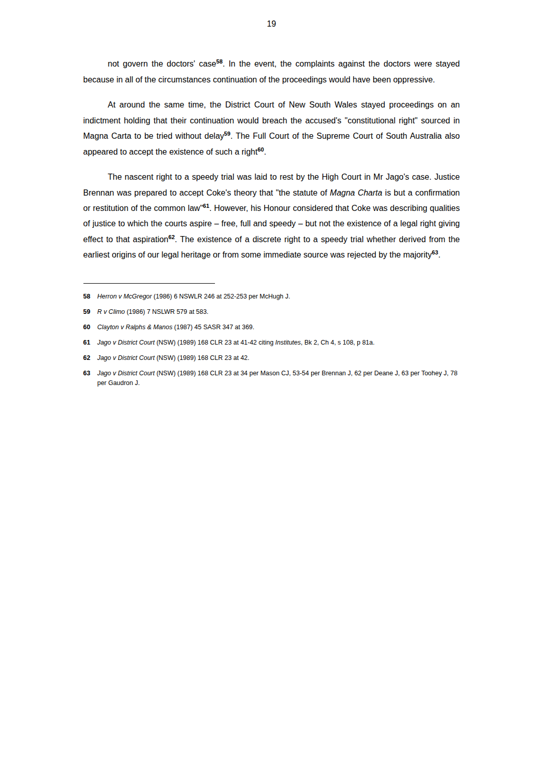19
not govern the doctors' case58. In the event, the complaints against the doctors were stayed because in all of the circumstances continuation of the proceedings would have been oppressive.
At around the same time, the District Court of New South Wales stayed proceedings on an indictment holding that their continuation would breach the accused's "constitutional right" sourced in Magna Carta to be tried without delay59. The Full Court of the Supreme Court of South Australia also appeared to accept the existence of such a right60.
The nascent right to a speedy trial was laid to rest by the High Court in Mr Jago's case. Justice Brennan was prepared to accept Coke's theory that "the statute of Magna Charta is but a confirmation or restitution of the common law"61. However, his Honour considered that Coke was describing qualities of justice to which the courts aspire – free, full and speedy – but not the existence of a legal right giving effect to that aspiration62. The existence of a discrete right to a speedy trial whether derived from the earliest origins of our legal heritage or from some immediate source was rejected by the majority63.
58 Herron v McGregor (1986) 6 NSWLR 246 at 252-253 per McHugh J.
59 R v Climo (1986) 7 NSLWR 579 at 583.
60 Clayton v Ralphs & Manos (1987) 45 SASR 347 at 369.
61 Jago v District Court (NSW) (1989) 168 CLR 23 at 41-42 citing Institutes, Bk 2, Ch 4, s 108, p 81a.
62 Jago v District Court (NSW) (1989) 168 CLR 23 at 42.
63 Jago v District Court (NSW) (1989) 168 CLR 23 at 34 per Mason CJ, 53-54 per Brennan J, 62 per Deane J, 63 per Toohey J, 78 per Gaudron J.